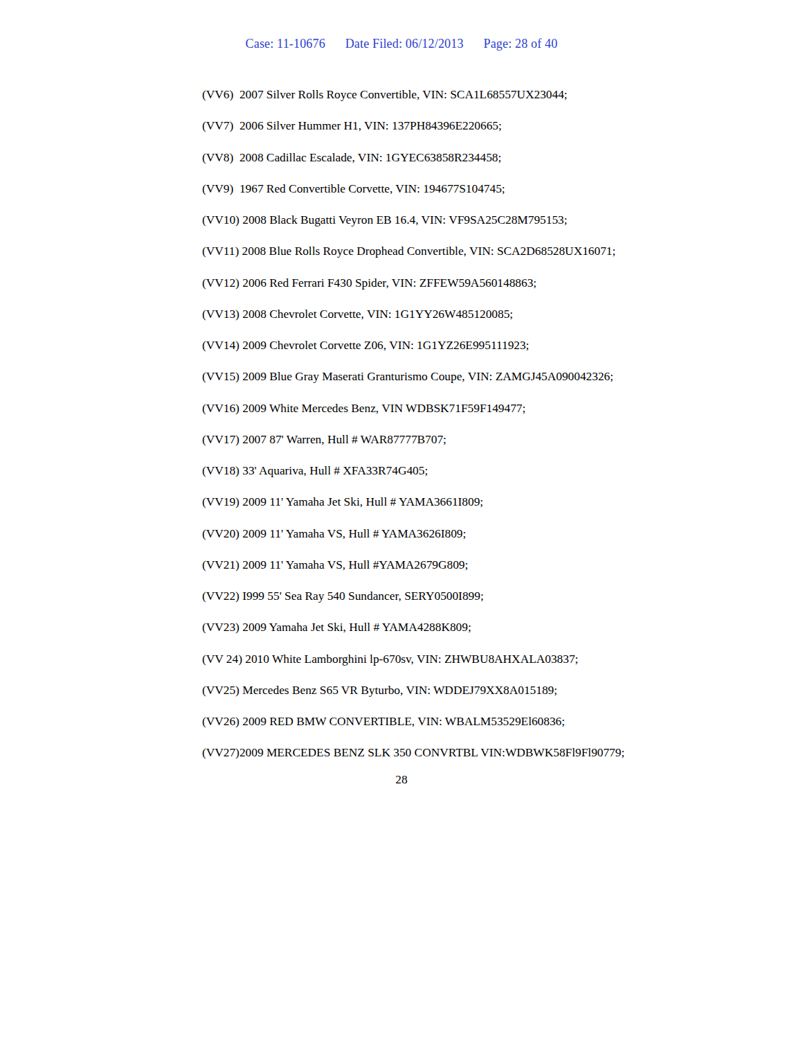Case: 11-10676 Date Filed: 06/12/2013 Page: 28 of 40
(VV6) 2007 Silver Rolls Royce Convertible, VIN: SCA1L68557UX23044;
(VV7) 2006 Silver Hummer H1, VIN: 137PH84396E220665;
(VV8) 2008 Cadillac Escalade, VIN: 1GYEC63858R234458;
(VV9) 1967 Red Convertible Corvette, VIN: 194677S104745;
(VV10) 2008 Black Bugatti Veyron EB 16.4, VIN: VF9SA25C28M795153;
(VV11) 2008 Blue Rolls Royce Drophead Convertible, VIN: SCA2D68528UX16071;
(VV12) 2006 Red Ferrari F430 Spider, VIN: ZFFEW59A560148863;
(VV13) 2008 Chevrolet Corvette, VIN: 1G1YY26W485120085;
(VV14) 2009 Chevrolet Corvette Z06, VIN: 1G1YZ26E995111923;
(VV15) 2009 Blue Gray Maserati Granturismo Coupe, VIN: ZAMGJ45A090042326;
(VV16) 2009 White Mercedes Benz, VIN WDBSK71F59F149477;
(VV17) 2007 87' Warren, Hull # WAR87777B707;
(VV18) 33' Aquariva, Hull # XFA33R74G405;
(VV19) 2009 11' Yamaha Jet Ski, Hull # YAMA3661I809;
(VV20) 2009 11' Yamaha VS, Hull # YAMA3626I809;
(VV21) 2009 11' Yamaha VS, Hull #YAMA2679G809;
(VV22) I999 55' Sea Ray 540 Sundancer, SERY0500I899;
(VV23) 2009 Yamaha Jet Ski, Hull # YAMA4288K809;
(VV 24) 2010 White Lamborghini lp-670sv, VIN: ZHWBU8AHXALA03837;
(VV25) Mercedes Benz S65 VR Byturbo, VIN: WDDEJ79XX8A015189;
(VV26) 2009 RED BMW CONVERTIBLE, VIN: WBALM53529El60836;
(VV27) 2009 MERCEDES BENZ SLK 350 CONVRTBL VIN:WDBWK58Fl9Fl90779;
28